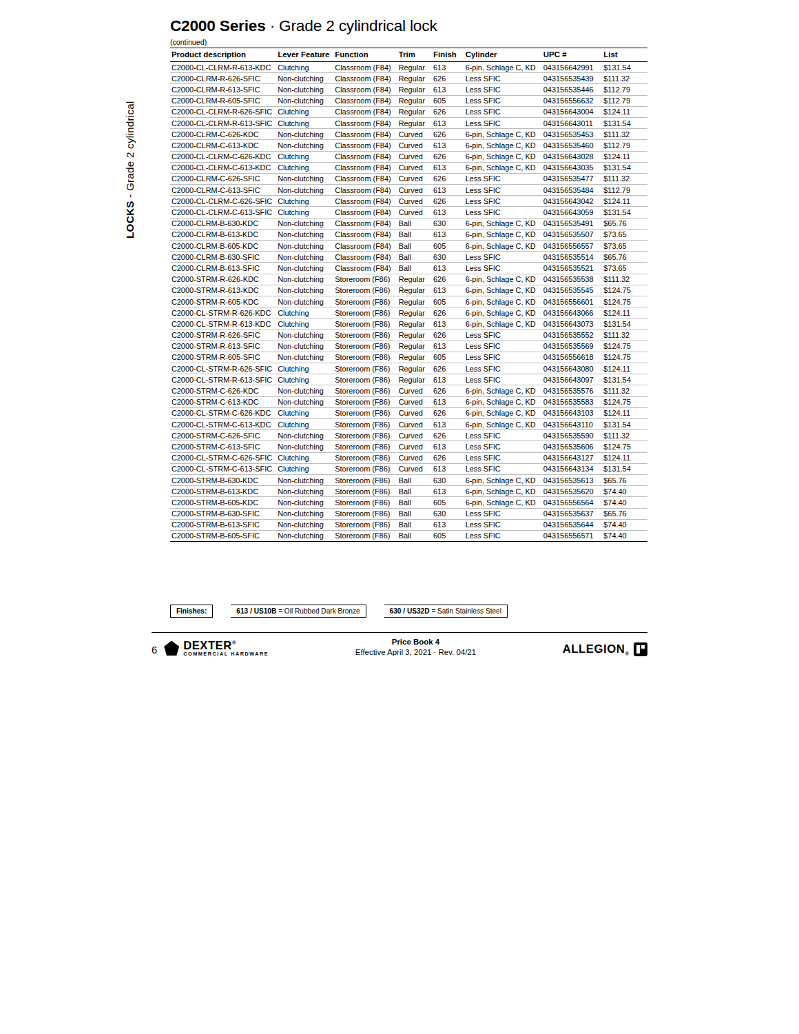LOCKS - Grade 2 cylindrical
C2000 Series · Grade 2 cylindrical lock
(continued)
| Product description | Lever Feature | Function | Trim | Finish | Cylinder | UPC # | List |
| --- | --- | --- | --- | --- | --- | --- | --- |
| C2000-CL-CLRM-R-613-KDC | Clutching | Classroom (F84) | Regular | 613 | 6-pin, Schlage C, KD | 043156642991 | $131.54 |
| C2000-CLRM-R-626-SFIC | Non-clutching | Classroom (F84) | Regular | 626 | Less SFIC | 043156535439 | $111.32 |
| C2000-CLRM-R-613-SFIC | Non-clutching | Classroom (F84) | Regular | 613 | Less SFIC | 043156535446 | $112.79 |
| C2000-CLRM-R-605-SFIC | Non-clutching | Classroom (F84) | Regular | 605 | Less SFIC | 043156556632 | $112.79 |
| C2000-CL-CLRM-R-626-SFIC | Clutching | Classroom (F84) | Regular | 626 | Less SFIC | 043156643004 | $124.11 |
| C2000-CL-CLRM-R-613-SFIC | Clutching | Classroom (F84) | Regular | 613 | Less SFIC | 043156643011 | $131.54 |
| C2000-CLRM-C-626-KDC | Non-clutching | Classroom (F84) | Curved | 626 | 6-pin, Schlage C, KD | 043156535453 | $111.32 |
| C2000-CLRM-C-613-KDC | Non-clutching | Classroom (F84) | Curved | 613 | 6-pin, Schlage C, KD | 043156535460 | $112.79 |
| C2000-CL-CLRM-C-626-KDC | Clutching | Classroom (F84) | Curved | 626 | 6-pin, Schlage C, KD | 043156643028 | $124.11 |
| C2000-CL-CLRM-C-613-KDC | Clutching | Classroom (F84) | Curved | 613 | 6-pin, Schlage C, KD | 043156643035 | $131.54 |
| C2000-CLRM-C-626-SFIC | Non-clutching | Classroom (F84) | Curved | 626 | Less SFIC | 043156535477 | $111.32 |
| C2000-CLRM-C-613-SFIC | Non-clutching | Classroom (F84) | Curved | 613 | Less SFIC | 043156535484 | $112.79 |
| C2000-CL-CLRM-C-626-SFIC | Clutching | Classroom (F84) | Curved | 626 | Less SFIC | 043156643042 | $124.11 |
| C2000-CL-CLRM-C-613-SFIC | Clutching | Classroom (F84) | Curved | 613 | Less SFIC | 043156643059 | $131.54 |
| C2000-CLRM-B-630-KDC | Non-clutching | Classroom (F84) | Ball | 630 | 6-pin, Schlage C, KD | 043156535491 | $65.76 |
| C2000-CLRM-B-613-KDC | Non-clutching | Classroom (F84) | Ball | 613 | 6-pin, Schlage C, KD | 043156535507 | $73.65 |
| C2000-CLRM-B-605-KDC | Non-clutching | Classroom (F84) | Ball | 605 | 6-pin, Schlage C, KD | 043156556557 | $73.65 |
| C2000-CLRM-B-630-SFIC | Non-clutching | Classroom (F84) | Ball | 630 | Less SFIC | 043156535514 | $65.76 |
| C2000-CLRM-B-613-SFIC | Non-clutching | Classroom (F84) | Ball | 613 | Less SFIC | 043156535521 | $73.65 |
| C2000-STRM-R-626-KDC | Non-clutching | Storeroom (F86) | Regular | 626 | 6-pin, Schlage C, KD | 043156535538 | $111.32 |
| C2000-STRM-R-613-KDC | Non-clutching | Storeroom (F86) | Regular | 613 | 6-pin, Schlage C, KD | 043156535545 | $124.75 |
| C2000-STRM-R-605-KDC | Non-clutching | Storeroom (F86) | Regular | 605 | 6-pin, Schlage C, KD | 043156556601 | $124.75 |
| C2000-CL-STRM-R-626-KDC | Clutching | Storeroom (F86) | Regular | 626 | 6-pin, Schlage C, KD | 043156643066 | $124.11 |
| C2000-CL-STRM-R-613-KDC | Clutching | Storeroom (F86) | Regular | 613 | 6-pin, Schlage C, KD | 043156643073 | $131.54 |
| C2000-STRM-R-626-SFIC | Non-clutching | Storeroom (F86) | Regular | 626 | Less SFIC | 043156535552 | $111.32 |
| C2000-STRM-R-613-SFIC | Non-clutching | Storeroom (F86) | Regular | 613 | Less SFIC | 043156535569 | $124.75 |
| C2000-STRM-R-605-SFIC | Non-clutching | Storeroom (F86) | Regular | 605 | Less SFIC | 043156556618 | $124.75 |
| C2000-CL-STRM-R-626-SFIC | Clutching | Storeroom (F86) | Regular | 626 | Less SFIC | 043156643080 | $124.11 |
| C2000-CL-STRM-R-613-SFIC | Clutching | Storeroom (F86) | Regular | 613 | Less SFIC | 043156643097 | $131.54 |
| C2000-STRM-C-626-KDC | Non-clutching | Storeroom (F86) | Curved | 626 | 6-pin, Schlage C, KD | 043156535576 | $111.32 |
| C2000-STRM-C-613-KDC | Non-clutching | Storeroom (F86) | Curved | 613 | 6-pin, Schlage C, KD | 043156535583 | $124.75 |
| C2000-CL-STRM-C-626-KDC | Clutching | Storeroom (F86) | Curved | 626 | 6-pin, Schlage C, KD | 043156643103 | $124.11 |
| C2000-CL-STRM-C-613-KDC | Clutching | Storeroom (F86) | Curved | 613 | 6-pin, Schlage C, KD | 043156643110 | $131.54 |
| C2000-STRM-C-626-SFIC | Non-clutching | Storeroom (F86) | Curved | 626 | Less SFIC | 043156535590 | $111.32 |
| C2000-STRM-C-613-SFIC | Non-clutching | Storeroom (F86) | Curved | 613 | Less SFIC | 043156535606 | $124.75 |
| C2000-CL-STRM-C-626-SFIC | Clutching | Storeroom (F86) | Curved | 626 | Less SFIC | 043156643127 | $124.11 |
| C2000-CL-STRM-C-613-SFIC | Clutching | Storeroom (F86) | Curved | 613 | Less SFIC | 043156643134 | $131.54 |
| C2000-STRM-B-630-KDC | Non-clutching | Storeroom (F86) | Ball | 630 | 6-pin, Schlage C, KD | 043156535613 | $65.76 |
| C2000-STRM-B-613-KDC | Non-clutching | Storeroom (F86) | Ball | 613 | 6-pin, Schlage C, KD | 043156535620 | $74.40 |
| C2000-STRM-B-605-KDC | Non-clutching | Storeroom (F86) | Ball | 605 | 6-pin, Schlage C, KD | 043156556564 | $74.40 |
| C2000-STRM-B-630-SFIC | Non-clutching | Storeroom (F86) | Ball | 630 | Less SFIC | 043156535637 | $65.76 |
| C2000-STRM-B-613-SFIC | Non-clutching | Storeroom (F86) | Ball | 613 | Less SFIC | 043156535644 | $74.40 |
| C2000-STRM-B-605-SFIC | Non-clutching | Storeroom (F86) | Ball | 605 | Less SFIC | 043156556571 | $74.40 |
Finishes:
613 / US10B = Oil Rubbed Dark Bronze
630 / US32D = Satin Stainless Steel
6
DEXTER®
COMMERCIAL HARDWARE
Price Book 4
Effective April 3, 2021 · Rev. 04/21
ALLEGION®